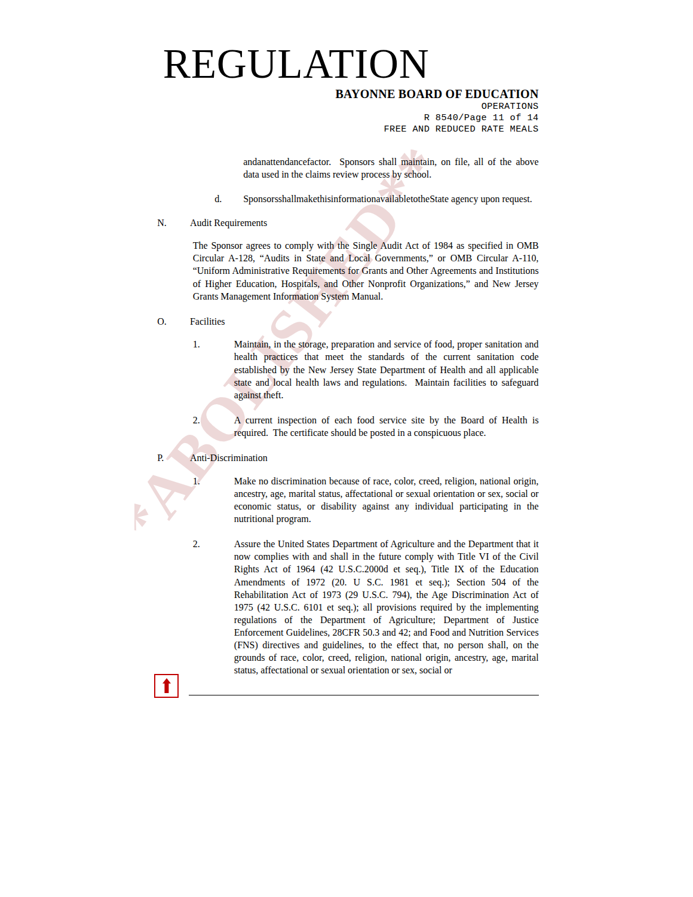REGULATION
BAYONNE BOARD OF EDUCATION
OPERATIONS
R 8540/Page 11 of 14
FREE AND REDUCED RATE MEALS
**ABOLISHED**
andanattendancefactor. Sponsors shall maintain, on file, all of the above data used in the claims review process by school.
d.
SponsorsshallmakethisinformationavailabletotheState agency upon request.
N.
Audit Requirements
The Sponsor agrees to comply with the Single Audit Act of 1984 as specified in OMB Circular A-128, “Audits in State and Local Governments,” or OMB Circular A-110, “Uniform Administrative Requirements for Grants and Other Agreements and Institutions of Higher Education, Hospitals, and Other Nonprofit Organizations,” and New Jersey Grants Management Information System Manual.
O.
Facilities
1.
Maintain, in the storage, preparation and service of food, proper sanitation and health practices that meet the standards of the current sanitation code established by the New Jersey State Department of Health and all applicable state and local health laws and regulations. Maintain facilities to safeguard against theft.
2.
A current inspection of each food service site by the Board of Health is required. The certificate should be posted in a conspicuous place.
P.
Anti-Discrimination
1.
Make no discrimination because of race, color, creed, religion, national origin, ancestry, age, marital status, affectational or sexual orientation or sex, social or economic status, or disability against any individual participating in the nutritional program.
2.
Assure the United States Department of Agriculture and the Department that it now complies with and shall in the future comply with Title VI of the Civil Rights Act of 1964 (42 U.S.C.2000d et seq.), Title IX of the Education Amendments of 1972 (20. U S.C. 1981 et seq.); Section 504 of the Rehabilitation Act of 1973 (29 U.S.C. 794), the Age Discrimination Act of 1975 (42 U.S.C. 6101 et seq.); all provisions required by the implementing regulations of the Department of Agriculture; Department of Justice Enforcement Guidelines, 28CFR 50.3 and 42; and Food and Nutrition Services (FNS) directives and guidelines, to the effect that, no person shall, on the grounds of race, color, creed, religion, national origin, ancestry, age, marital status, affectational or sexual orientation or sex, social or